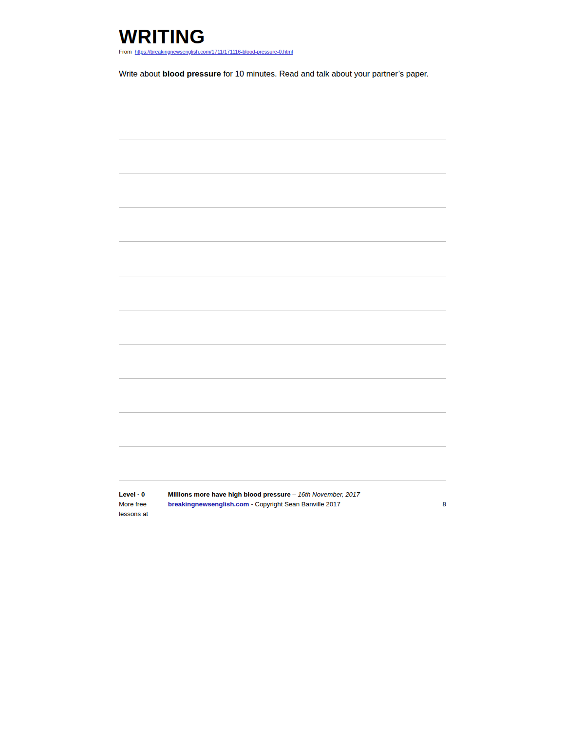WRITING
From https://breakingnewsenglish.com/1711/171116-blood-pressure-0.html
Write about blood pressure for 10 minutes. Read and talk about your partner’s paper.
Level · 0
Millions more have high blood pressure – 16th November, 2017
More free lessons at
breakingnewsenglish.com - Copyright Sean Banville 2017
8